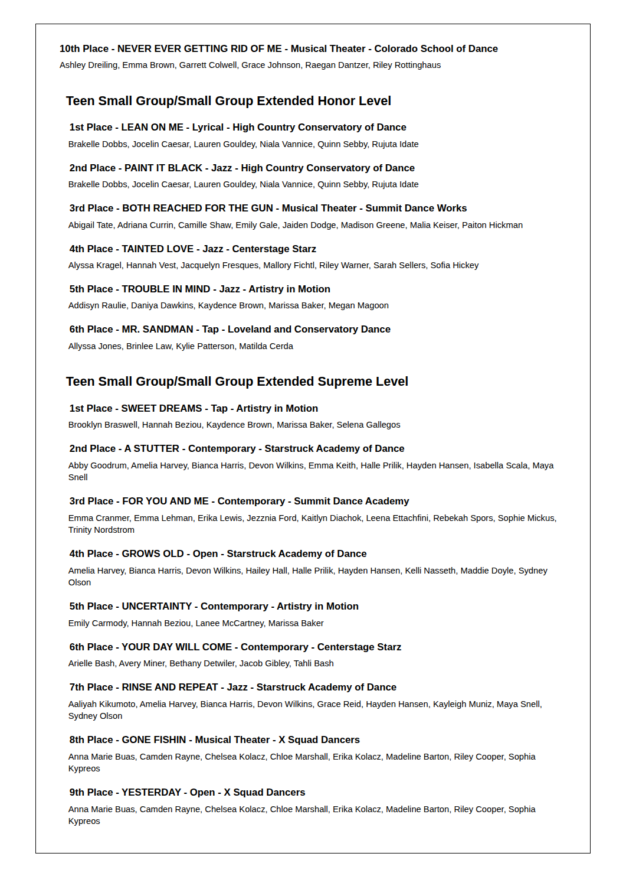10th Place - NEVER EVER GETTING RID OF ME - Musical Theater - Colorado School of Dance
Ashley Dreiling, Emma Brown, Garrett Colwell, Grace Johnson, Raegan Dantzer, Riley Rottinghaus
Teen Small Group/Small Group Extended Honor Level
1st Place - LEAN ON ME - Lyrical - High Country Conservatory of Dance
Brakelle Dobbs, Jocelin Caesar, Lauren Gouldey, Niala Vannice, Quinn Sebby, Rujuta Idate
2nd Place - PAINT IT BLACK - Jazz - High Country Conservatory of Dance
Brakelle Dobbs, Jocelin Caesar, Lauren Gouldey, Niala Vannice, Quinn Sebby, Rujuta Idate
3rd Place - BOTH REACHED FOR THE GUN - Musical Theater - Summit Dance Works
Abigail Tate, Adriana Currin, Camille Shaw, Emily Gale, Jaiden Dodge, Madison Greene, Malia Keiser, Paiton Hickman
4th Place - TAINTED LOVE - Jazz - Centerstage Starz
Alyssa Kragel, Hannah Vest, Jacquelyn Fresques, Mallory Fichtl, Riley Warner, Sarah Sellers, Sofia Hickey
5th Place - TROUBLE IN MIND - Jazz - Artistry in Motion
Addisyn Raulie, Daniya Dawkins, Kaydence Brown, Marissa Baker, Megan Magoon
6th Place - MR. SANDMAN - Tap - Loveland and Conservatory Dance
Allyssa Jones, Brinlee Law, Kylie Patterson, Matilda Cerda
Teen Small Group/Small Group Extended Supreme Level
1st Place - SWEET DREAMS - Tap - Artistry in Motion
Brooklyn Braswell, Hannah Beziou, Kaydence Brown, Marissa Baker, Selena Gallegos
2nd Place - A STUTTER - Contemporary - Starstruck Academy of Dance
Abby Goodrum, Amelia Harvey, Bianca Harris, Devon Wilkins, Emma Keith, Halle Prilik, Hayden Hansen, Isabella Scala, Maya Snell
3rd Place - FOR YOU AND ME - Contemporary - Summit Dance Academy
Emma Cranmer, Emma Lehman, Erika Lewis, Jezznia Ford, Kaitlyn Diachok, Leena Ettachfini, Rebekah Spors, Sophie Mickus, Trinity Nordstrom
4th Place - GROWS OLD - Open - Starstruck Academy of Dance
Amelia Harvey, Bianca Harris, Devon Wilkins, Hailey Hall, Halle Prilik, Hayden Hansen, Kelli Nasseth, Maddie Doyle, Sydney Olson
5th Place - UNCERTAINTY - Contemporary - Artistry in Motion
Emily Carmody, Hannah Beziou, Lanee McCartney, Marissa Baker
6th Place - YOUR DAY WILL COME - Contemporary - Centerstage Starz
Arielle Bash, Avery Miner, Bethany Detwiler, Jacob Gibley, Tahli Bash
7th Place - RINSE AND REPEAT - Jazz - Starstruck Academy of Dance
Aaliyah Kikumoto, Amelia Harvey, Bianca Harris, Devon Wilkins, Grace Reid, Hayden Hansen, Kayleigh Muniz, Maya Snell, Sydney Olson
8th Place - GONE FISHIN - Musical Theater - X Squad Dancers
Anna Marie Buas, Camden Rayne, Chelsea Kolacz, Chloe Marshall, Erika Kolacz, Madeline Barton, Riley Cooper, Sophia Kypreos
9th Place - YESTERDAY - Open - X Squad Dancers
Anna Marie Buas, Camden Rayne, Chelsea Kolacz, Chloe Marshall, Erika Kolacz, Madeline Barton, Riley Cooper, Sophia Kypreos